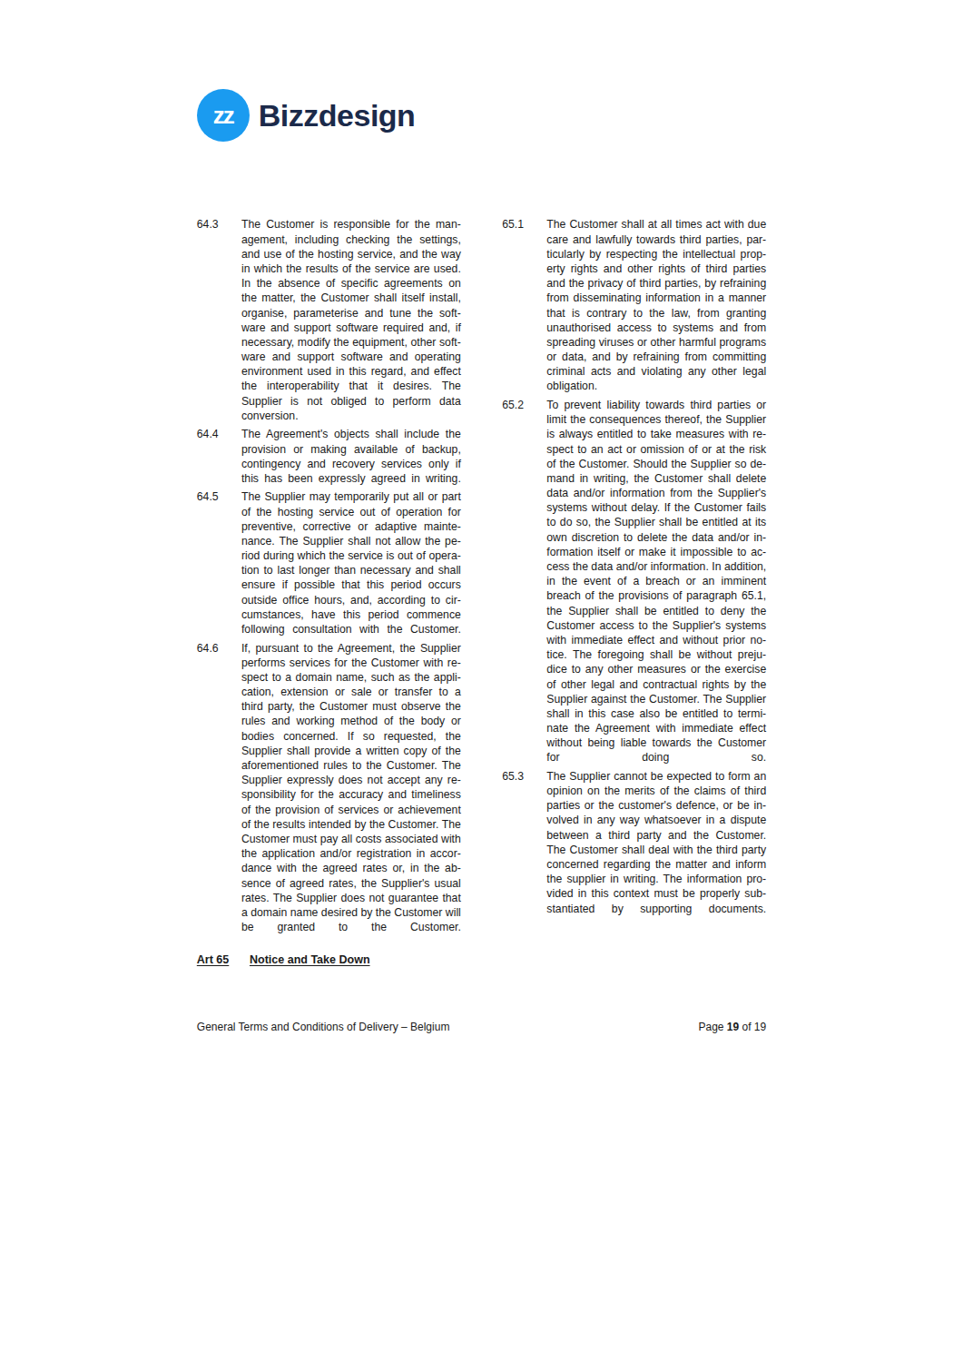zz
Bizzdesign
64.3
The Customer is responsible for the management, including checking the settings, and use of the hosting service, and the way in which the results of the service are used. In the absence of specific agreements on the matter, the Customer shall itself install, organise, parameterise and tune the software and support software required and, if necessary, modify the equipment, other software and support software and operating environment used in this regard, and effect the interoperability that it desires. The Supplier is not obliged to perform data conversion.
64.4
The Agreement's objects shall include the provision or making available of backup, contingency and recovery services only if this has been expressly agreed in writing.
64.5
The Supplier may temporarily put all or part of the hosting service out of operation for preventive, corrective or adaptive maintenance. The Supplier shall not allow the period during which the service is out of operation to last longer than necessary and shall ensure if possible that this period occurs outside office hours, and, according to circumstances, have this period commence following consultation with the Customer.
64.6
If, pursuant to the Agreement, the Supplier performs services for the Customer with respect to a domain name, such as the application, extension or sale or transfer to a third party, the Customer must observe the rules and working method of the body or bodies concerned. If so requested, the Supplier shall provide a written copy of the aforementioned rules to the Customer. The Supplier expressly does not accept any responsibility for the accuracy and timeliness of the provision of services or achievement of the results intended by the Customer. The Customer must pay all costs associated with the application and/or registration in accordance with the agreed rates or, in the absence of agreed rates, the Supplier's usual rates. The Supplier does not guarantee that a domain name desired by the Customer will be granted to the Customer.
Art 65 Notice and Take Down
65.1
The Customer shall at all times act with due care and lawfully towards third parties, particularly by respecting the intellectual property rights and other rights of third parties and the privacy of third parties, by refraining from disseminating information in a manner that is contrary to the law, from granting unauthorised access to systems and from spreading viruses or other harmful programs or data, and by refraining from committing criminal acts and violating any other legal obligation.
65.2
To prevent liability towards third parties or limit the consequences thereof, the Supplier is always entitled to take measures with respect to an act or omission of or at the risk of the Customer. Should the Supplier so demand in writing, the Customer shall delete data and/or information from the Supplier's systems without delay. If the Customer fails to do so, the Supplier shall be entitled at its own discretion to delete the data and/or information itself or make it impossible to access the data and/or information. In addition, in the event of a breach or an imminent breach of the provisions of paragraph 65.1, the Supplier shall be entitled to deny the Customer access to the Supplier's systems with immediate effect and without prior notice. The foregoing shall be without prejudice to any other measures or the exercise of other legal and contractual rights by the Supplier against the Customer. The Supplier shall in this case also be entitled to terminate the Agreement with immediate effect without being liable towards the Customer for doing so.
65.3
The Supplier cannot be expected to form an opinion on the merits of the claims of third parties or the customer's defence, or be involved in any way whatsoever in a dispute between a third party and the Customer. The Customer shall deal with the third party concerned regarding the matter and inform the supplier in writing. The information provided in this context must be properly substantiated by supporting documents.
General Terms and Conditions of Delivery – Belgium
Page 19 of 19